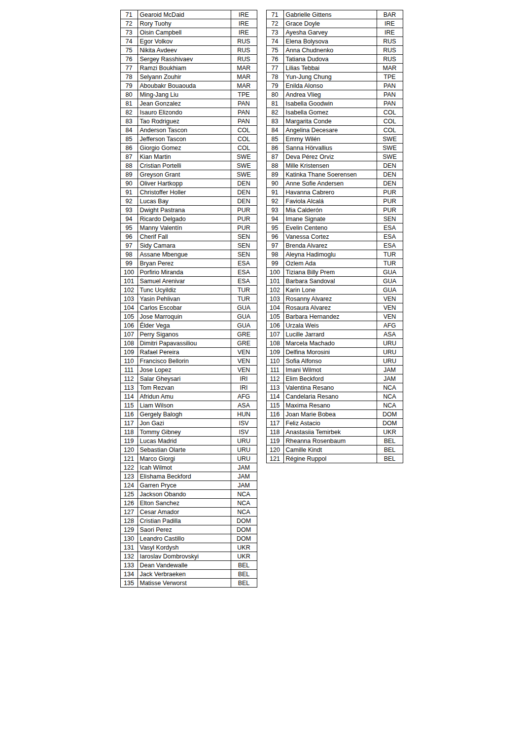| 71 | Gearoid McDaid | IRE |
| 72 | Rory Tuohy | IRE |
| 73 | Oisin Campbell | IRE |
| 74 | Egor Volkov | RUS |
| 75 | Nikita Avdeev | RUS |
| 76 | Sergey Rasshivaev | RUS |
| 77 | Ramzi Boukhiam | MAR |
| 78 | Selyann Zouhir | MAR |
| 79 | Aboubakr Bouaouda | MAR |
| 80 | Ming-Jang Liu | TPE |
| 81 | Jean Gonzalez | PAN |
| 82 | Isauro Elizondo | PAN |
| 83 | Tao Rodriguez | PAN |
| 84 | Anderson Tascon | COL |
| 85 | Jefferson Tascon | COL |
| 86 | Giorgio Gomez | COL |
| 87 | Kian Martin | SWE |
| 88 | Cristian Portelli | SWE |
| 89 | Greyson Grant | SWE |
| 90 | Oliver Hartkopp | DEN |
| 91 | Christoffer Holler | DEN |
| 92 | Lucas Bay | DEN |
| 93 | Dwight Pastrana | PUR |
| 94 | Ricardo Delgado | PUR |
| 95 | Manny Valentín | PUR |
| 96 | Cherif Fall | SEN |
| 97 | Sidy Camara | SEN |
| 98 | Assane Mbengue | SEN |
| 99 | Bryan Perez | ESA |
| 100 | Porfirio Miranda | ESA |
| 101 | Samuel Arenivar | ESA |
| 102 | Tunc Ucyildiz | TUR |
| 103 | Yasin Pehlivan | TUR |
| 104 | Carlos Escobar | GUA |
| 105 | Jose Marroquin | GUA |
| 106 | Élder Vega | GUA |
| 107 | Perry Siganos | GRE |
| 108 | Dimitri Papavassiliou | GRE |
| 109 | Rafael Pereira | VEN |
| 110 | Francisco Bellorin | VEN |
| 111 | Jose Lopez | VEN |
| 112 | Salar Gheysari | IRI |
| 113 | Tom Rezvan | IRI |
| 114 | Afridun Amu | AFG |
| 115 | Liam Wilson | ASA |
| 116 | Gergely Balogh | HUN |
| 117 | Jon Gazi | ISV |
| 118 | Tommy Gibney | ISV |
| 119 | Lucas Madrid | URU |
| 120 | Sebastian Olarte | URU |
| 121 | Marco Giorgi | URU |
| 122 | Icah Wilmot | JAM |
| 123 | Elishama Beckford | JAM |
| 124 | Garren Pryce | JAM |
| 125 | Jackson Obando | NCA |
| 126 | Elton Sanchez | NCA |
| 127 | Cesar Amador | NCA |
| 128 | Cristian Padilla | DOM |
| 129 | Saori Perez | DOM |
| 130 | Leandro Castillo | DOM |
| 131 | Vasyl Kordysh | UKR |
| 132 | Iaroslav Dombrovskyi | UKR |
| 133 | Dean Vandewalle | BEL |
| 134 | Jack Verbraeken | BEL |
| 135 | Matisse Verworst | BEL |
| 71 | Gabrielle Gittens | BAR |
| 72 | Grace Doyle | IRE |
| 73 | Ayesha Garvey | IRE |
| 74 | Elena Bolysova | RUS |
| 75 | Anna Chudnenko | RUS |
| 76 | Tatiana Dudova | RUS |
| 77 | Lilias Tebbai | MAR |
| 78 | Yun-Jung Chung | TPE |
| 79 | Enilda Alonso | PAN |
| 80 | Andrea Vlieg | PAN |
| 81 | Isabella Goodwin | PAN |
| 82 | Isabella Gomez | COL |
| 83 | Margarita Conde | COL |
| 84 | Angelina Decesare | COL |
| 85 | Emmy Wilén | SWE |
| 86 | Sanna Hörvallius | SWE |
| 87 | Deva Pérez Orviz | SWE |
| 88 | Mille Kristensen | DEN |
| 89 | Katinka Thane Soerensen | DEN |
| 90 | Anne Sofie Andersen | DEN |
| 91 | Havanna Cabrero | PUR |
| 92 | Faviola Alcalá | PUR |
| 93 | Mia Calderón | PUR |
| 94 | Imane Signate | SEN |
| 95 | Evelin Centeno | ESA |
| 96 | Vanessa Cortez | ESA |
| 97 | Brenda Alvarez | ESA |
| 98 | Aleyna Hadimoglu | TUR |
| 99 | Ozlem Ada | TUR |
| 100 | Tiziana Billy Prem | GUA |
| 101 | Barbara Sandoval | GUA |
| 102 | Karin Lone | GUA |
| 103 | Rosanny Alvarez | VEN |
| 104 | Rosaura Alvarez | VEN |
| 105 | Barbara Hernandez | VEN |
| 106 | Urzala Weis | AFG |
| 107 | Lucille Jarrard | ASA |
| 108 | Marcela Machado | URU |
| 109 | Delfina Morosini | URU |
| 110 | Sofia Alfonso | URU |
| 111 | Imani Wilmot | JAM |
| 112 | Elim Beckford | JAM |
| 113 | Valentina Resano | NCA |
| 114 | Candelaria Resano | NCA |
| 115 | Maxima Resano | NCA |
| 116 | Joan Marie Bobea | DOM |
| 117 | Feliz Astacio | DOM |
| 118 | Anastasiia Temirbek | UKR |
| 119 | Rheanna Rosenbaum | BEL |
| 120 | Camille Kindt | BEL |
| 121 | Régine Ruppol | BEL |